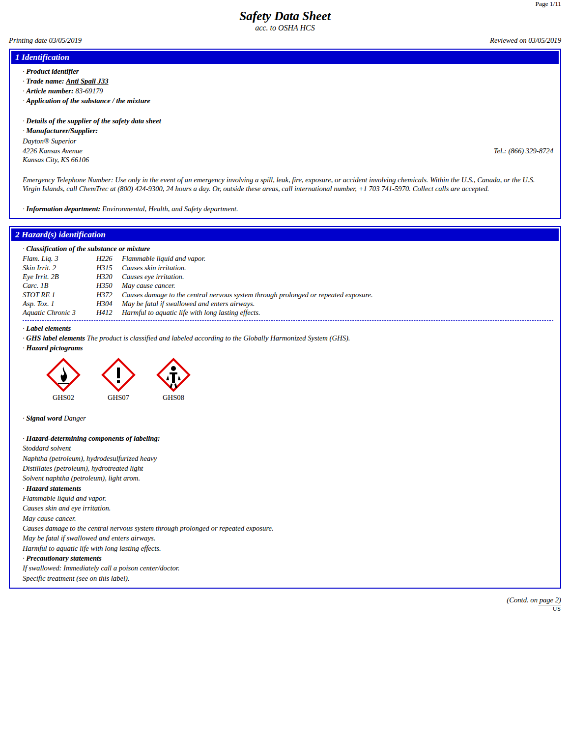Page 1/11
Safety Data Sheet
acc. to OSHA HCS
Printing date 03/05/2019 Reviewed on 03/05/2019
1 Identification
· Product identifier
· Trade name: Anti Spall J33
· Article number: 83-69179
· Application of the substance / the mixture
· Details of the supplier of the safety data sheet
· Manufacturer/Supplier:
Dayton® Superior
4226 Kansas Avenue Tel.: (866) 329-8724
Kansas City, KS 66106
Emergency Telephone Number: Use only in the event of an emergency involving a spill, leak, fire, exposure, or accident involving chemicals. Within the U.S., Canada, or the U.S. Virgin Islands, call ChemTrec at (800) 424-9300, 24 hours a day. Or, outside these areas, call international number, +1 703 741-5970. Collect calls are accepted.
· Information department: Environmental, Health, and Safety department.
2 Hazard(s) identification
· Classification of the substance or mixture
Flam. Liq. 3 H226 Flammable liquid and vapor.
Skin Irrit. 2 H315 Causes skin irritation.
Eye Irrit. 2B H320 Causes eye irritation.
Carc. 1B H350 May cause cancer.
STOT RE 1 H372 Causes damage to the central nervous system through prolonged or repeated exposure.
Asp. Tox. 1 H304 May be fatal if swallowed and enters airways.
Aquatic Chronic 3 H412 Harmful to aquatic life with long lasting effects.
· Label elements
· GHS label elements The product is classified and labeled according to the Globally Harmonized System (GHS).
· Hazard pictograms
GHS02
GHS07
GHS08
· Signal word Danger
· Hazard-determining components of labeling:
Stoddard solvent
Naphtha (petroleum), hydrodesulfurized heavy
Distillates (petroleum), hydrotreated light
Solvent naphtha (petroleum), light arom.
· Hazard statements
Flammable liquid and vapor.
Causes skin and eye irritation.
May cause cancer.
Causes damage to the central nervous system through prolonged or repeated exposure.
May be fatal if swallowed and enters airways.
Harmful to aquatic life with long lasting effects.
· Precautionary statements
If swallowed: Immediately call a poison center/doctor.
Specific treatment (see on this label).
(Contd. on page 2)
US